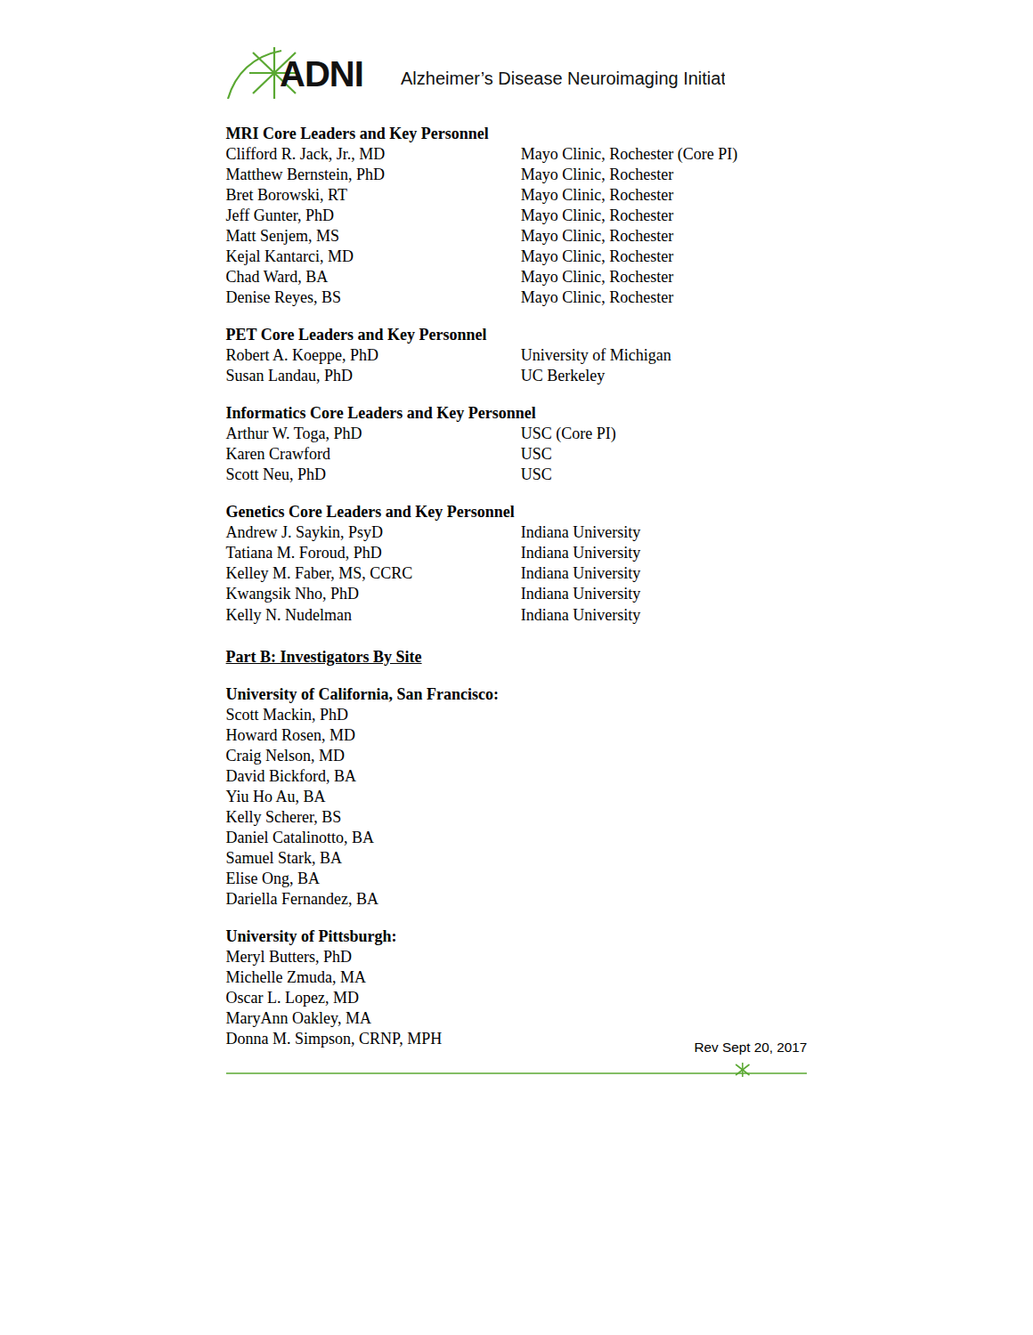ADNI Alzheimer’s Disease Neuroimaging Initiative
MRI Core Leaders and Key Personnel
| Clifford R. Jack, Jr., MD | Mayo Clinic, Rochester (Core PI) |
| Matthew Bernstein, PhD | Mayo Clinic, Rochester |
| Bret Borowski, RT | Mayo Clinic, Rochester |
| Jeff Gunter, PhD | Mayo Clinic, Rochester |
| Matt Senjem, MS | Mayo Clinic, Rochester |
| Kejal Kantarci, MD | Mayo Clinic, Rochester |
| Chad Ward, BA | Mayo Clinic, Rochester |
| Denise Reyes, BS | Mayo Clinic, Rochester |
PET Core Leaders and Key Personnel
| Robert A. Koeppe, PhD | University of Michigan |
| Susan Landau, PhD | UC Berkeley |
Informatics Core Leaders and Key Personnel
| Arthur W. Toga, PhD | USC (Core PI) |
| Karen Crawford | USC |
| Scott Neu, PhD | USC |
Genetics Core Leaders and Key Personnel
| Andrew J. Saykin, PsyD | Indiana University |
| Tatiana M. Foroud, PhD | Indiana University |
| Kelley M. Faber, MS, CCRC | Indiana University |
| Kwangsik Nho, PhD | Indiana University |
| Kelly N. Nudelman | Indiana University |
Part B: Investigators By Site
University of California, San Francisco:
Scott Mackin, PhD
Howard Rosen, MD
Craig Nelson, MD
David Bickford, BA
Yiu Ho Au, BA
Kelly Scherer, BS
Daniel Catalinotto, BA
Samuel Stark, BA
Elise Ong, BA
Dariella Fernandez, BA
University of Pittsburgh:
Meryl Butters, PhD
Michelle Zmuda, MA
Oscar L. Lopez, MD
MaryAnn Oakley, MA
Donna M. Simpson, CRNP, MPH
Rev Sept 20, 2017